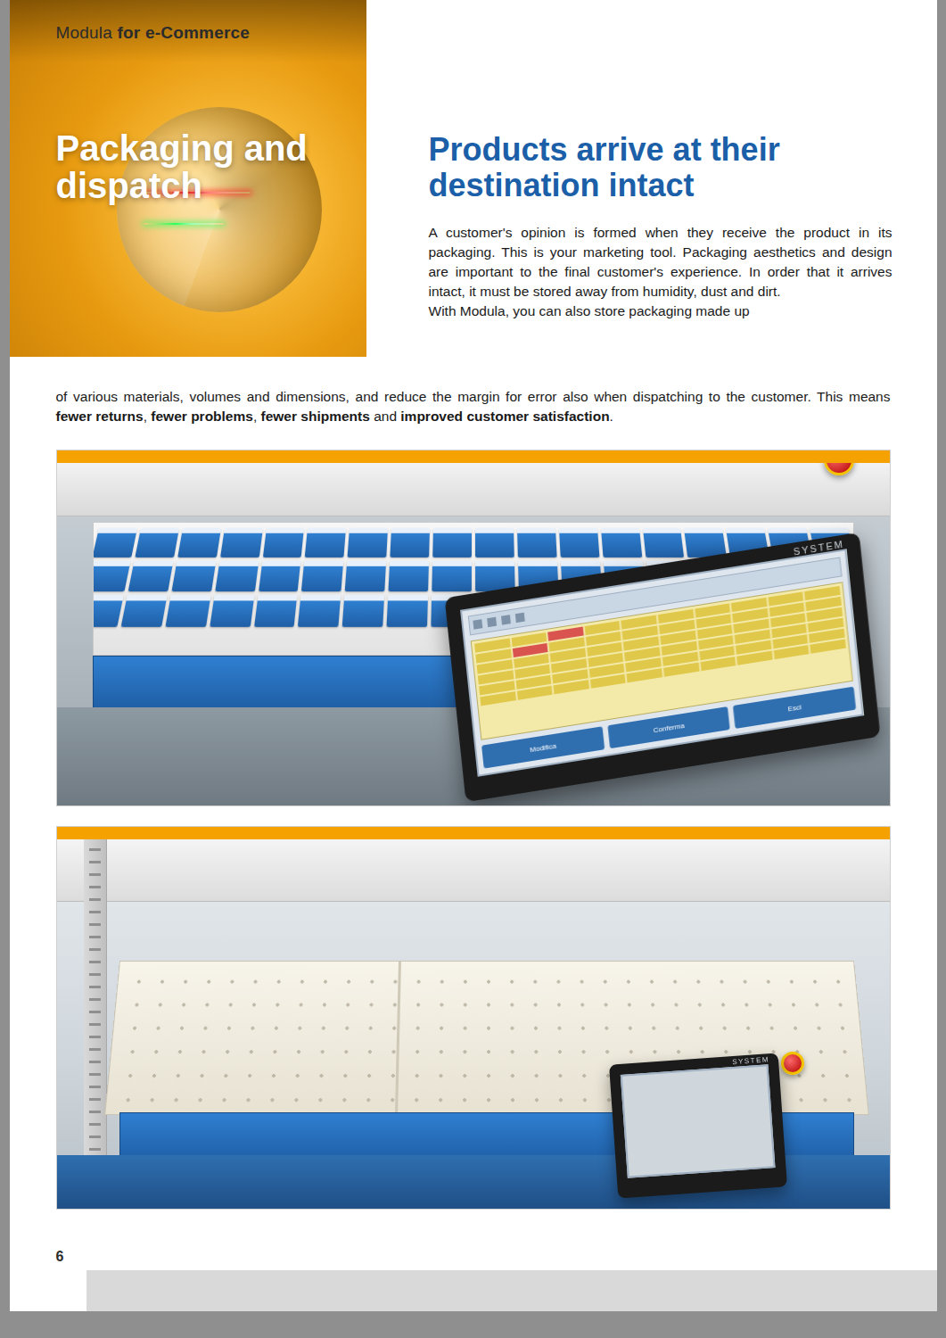Modula for e-Commerce
Packaging and dispatch
Products arrive at their destination intact
A customer's opinion is formed when they receive the product in its packaging. This is your marketing tool. Packaging aesthetics and design are important to the final customer's experience. In order that it arrives intact, it must be stored away from humidity, dust and dirt.
With Modula, you can also store packaging made up
of various materials, volumes and dimensions, and reduce the margin for error also when dispatching to the customer. This means fewer returns, fewer problems, fewer shipments and improved customer satisfaction.
SYSTEM
Modifica Conferma Esci
SYSTEM
6